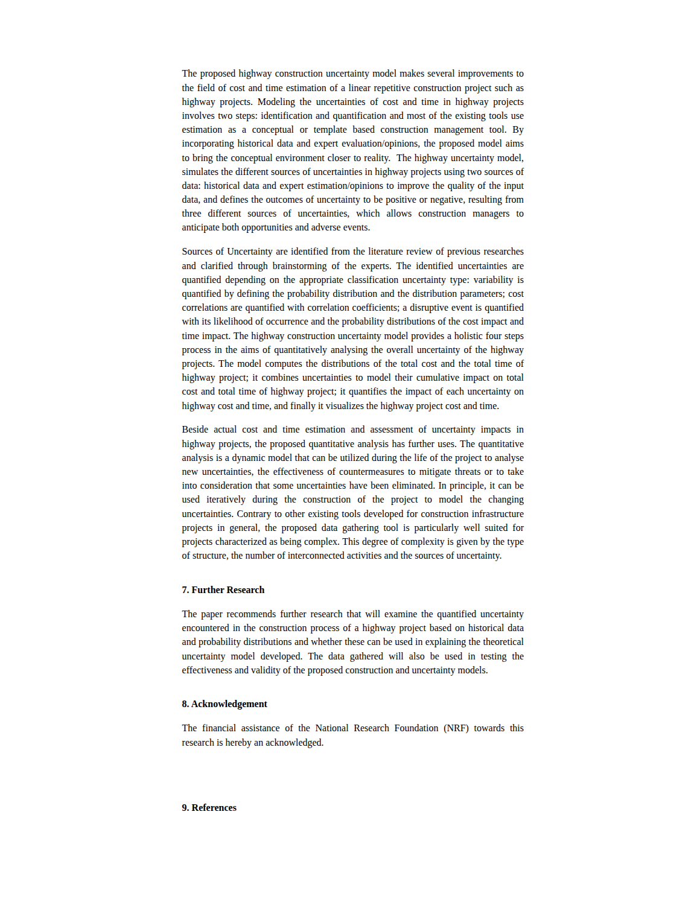The proposed highway construction uncertainty model makes several improvements to the field of cost and time estimation of a linear repetitive construction project such as highway projects. Modeling the uncertainties of cost and time in highway projects involves two steps: identification and quantification and most of the existing tools use estimation as a conceptual or template based construction management tool. By incorporating historical data and expert evaluation/opinions, the proposed model aims to bring the conceptual environment closer to reality. The highway uncertainty model, simulates the different sources of uncertainties in highway projects using two sources of data: historical data and expert estimation/opinions to improve the quality of the input data, and defines the outcomes of uncertainty to be positive or negative, resulting from three different sources of uncertainties, which allows construction managers to anticipate both opportunities and adverse events.
Sources of Uncertainty are identified from the literature review of previous researches and clarified through brainstorming of the experts. The identified uncertainties are quantified depending on the appropriate classification uncertainty type: variability is quantified by defining the probability distribution and the distribution parameters; cost correlations are quantified with correlation coefficients; a disruptive event is quantified with its likelihood of occurrence and the probability distributions of the cost impact and time impact. The highway construction uncertainty model provides a holistic four steps process in the aims of quantitatively analysing the overall uncertainty of the highway projects. The model computes the distributions of the total cost and the total time of highway project; it combines uncertainties to model their cumulative impact on total cost and total time of highway project; it quantifies the impact of each uncertainty on highway cost and time, and finally it visualizes the highway project cost and time.
Beside actual cost and time estimation and assessment of uncertainty impacts in highway projects, the proposed quantitative analysis has further uses. The quantitative analysis is a dynamic model that can be utilized during the life of the project to analyse new uncertainties, the effectiveness of countermeasures to mitigate threats or to take into consideration that some uncertainties have been eliminated. In principle, it can be used iteratively during the construction of the project to model the changing uncertainties. Contrary to other existing tools developed for construction infrastructure projects in general, the proposed data gathering tool is particularly well suited for projects characterized as being complex. This degree of complexity is given by the type of structure, the number of interconnected activities and the sources of uncertainty.
7. Further Research
The paper recommends further research that will examine the quantified uncertainty encountered in the construction process of a highway project based on historical data and probability distributions and whether these can be used in explaining the theoretical uncertainty model developed. The data gathered will also be used in testing the effectiveness and validity of the proposed construction and uncertainty models.
8. Acknowledgement
The financial assistance of the National Research Foundation (NRF) towards this research is hereby an acknowledged.
9. References